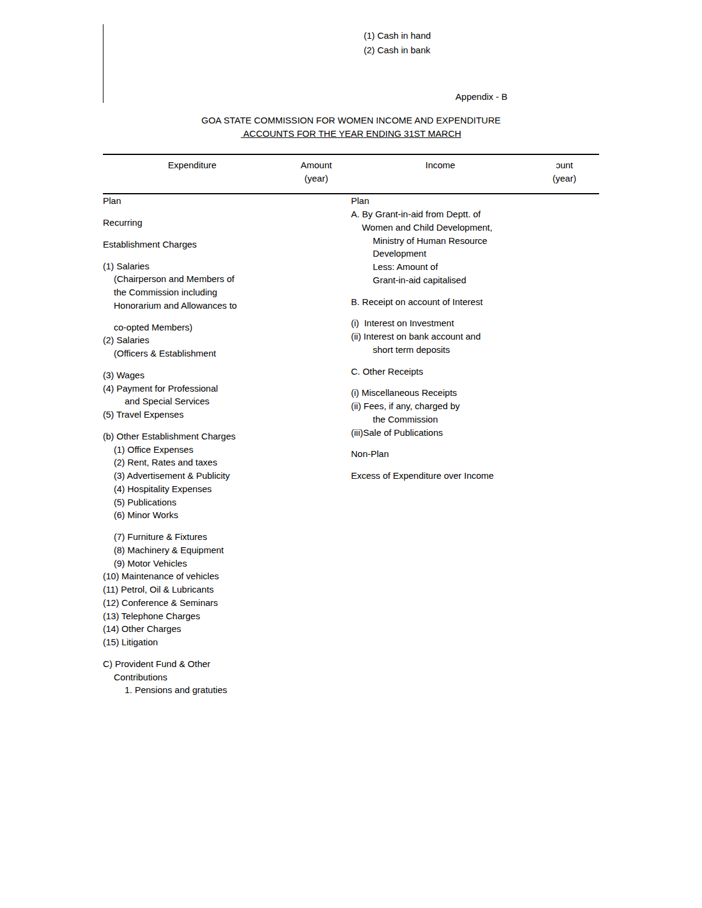(1) Cash in hand
(2) Cash in bank
Appendix - B
GOA STATE COMMISSION FOR WOMEN INCOME AND EXPENDITURE ACCOUNTS FOR THE YEAR ENDING 31ST MARCH
| Expenditure | Amount (year) | Income | ɔunt (year) |
| --- | --- | --- | --- |
| Plan Recurring Establishment Charges (1) Salaries (Chairperson and Members of the Commission including Honorarium and Allowances to co-opted Members) (2) Salaries (Officers & Establishment (3) Wages (4) Payment for Professional and Special Services (5) Travel Expenses (b) Other Establishment Charges (1) Office Expenses (2) Rent, Rates and taxes (3) Advertisement & Publicity (4) Hospitality Expenses (5) Publications (6) Minor Works (7) Furniture & Fixtures (8) Machinery & Equipment (9) Motor Vehicles (10) Maintenance of vehicles (11) Petrol, Oil & Lubricants (12) Conference & Seminars (13) Telephone Charges (14) Other Charges (15) Litigation C) Provident Fund & Other Contributions 1. Pensions and gratuties | | Plan A. By Grant-in-aid from Deptt. of Women and Child Development, Ministry of Human Resource Development Less: Amount of Grant-in-aid capitalised B. Receipt on account of Interest (i) Interest on Investment (ii) Interest on bank account and short term deposits C. Other Receipts (i) Miscellaneous Receipts (ii) Fees, if any, charged by the Commission (iii)Sale of Publications Non-Plan Excess of Expenditure over Income | |